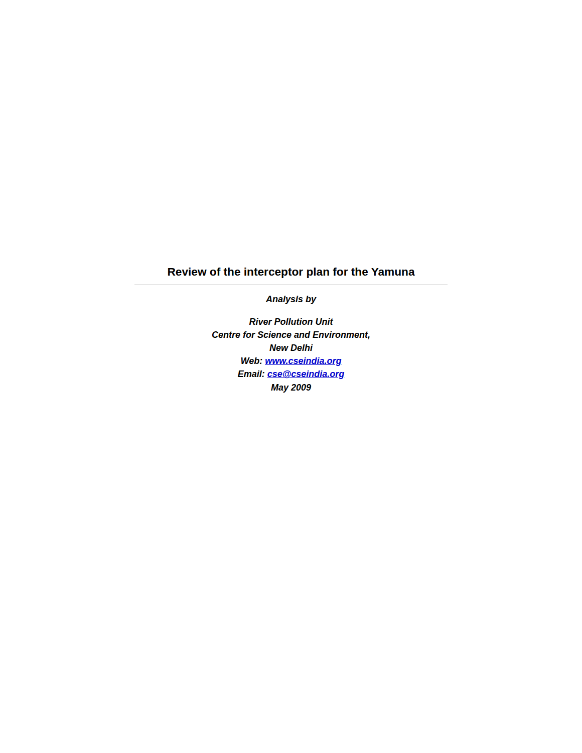Review of the interceptor plan for the Yamuna
Analysis by
River Pollution Unit
Centre for Science and Environment,
New Delhi
Web: www.cseindia.org
Email: cse@cseindia.org
May 2009